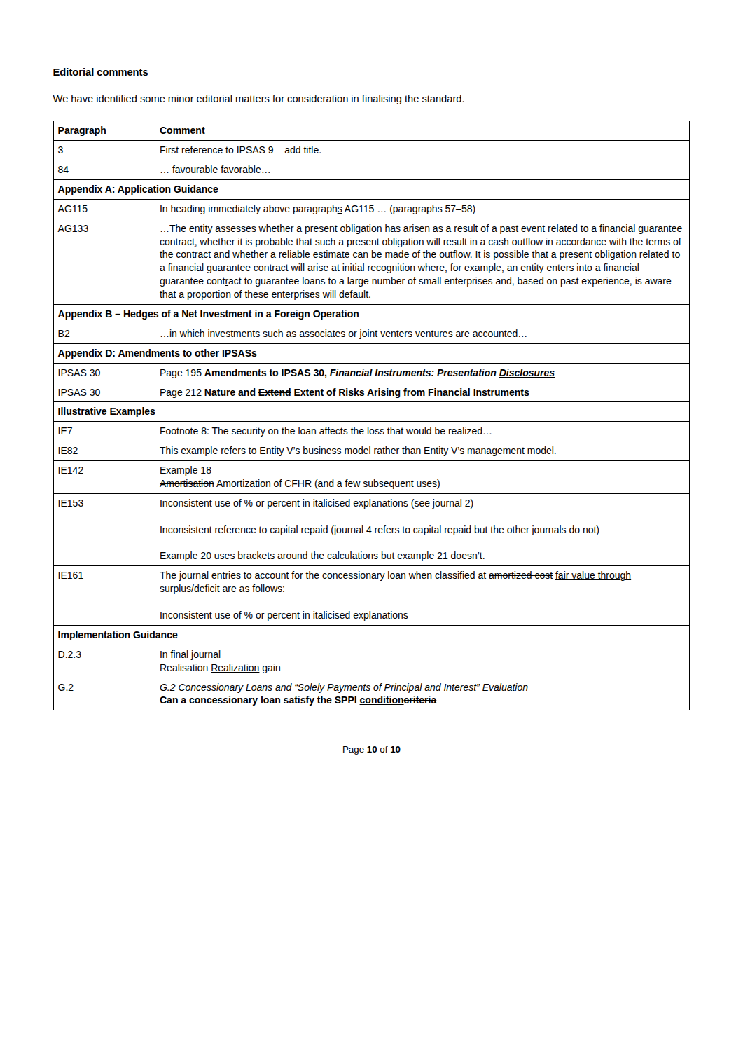Editorial comments
We have identified some minor editorial matters for consideration in finalising the standard.
| Paragraph | Comment |
| --- | --- |
| 3 | First reference to IPSAS 9 – add title. |
| 84 | … favourable favorable … |
| Appendix A: Application Guidance |
| AG115 | In heading immediately above paragraph s AG115 … (paragraphs 57–58) |
| AG133 | …The entity assesses whether a present obligation has arisen as a result of a past event related to a financial guarantee contract , whether it is probable that such a present obligation will result in a cash outflow in accordance with the terms of the contract and whether a reliable estimate can be made of the outflow. It is possible that a present obligation related to a financial guarantee contract will arise at initial recognition where, for example, an entity enters into a financial guarantee cont r act to guarantee loans to a large number of small enterprises and, based on past experience, is aware that a proportion of these enterprises will default. |
| Appendix B – Hedges of a Net Investment in a Foreign Operation |
| B2 | …in which investments such as associates or joint venters ventures are accounted… |
| Appendix D: Amendments to other IPSASs |
| IPSAS 30 | Page 195 Amendments to IPSAS 30, Financial Instruments: Presentation Disclosures |
| IPSAS 30 | Page 212 Nature and Extend Extent of Risks Arising from Financial Instruments |
| Illustrative Examples |
| IE7 | Footnote 8: The security on the loan affects the loss that would be realized… |
| IE82 | This example refers to Entity V’s business model rather than Entity V’s management model. |
| IE142 | Example 18 Amortisation Amortization of CFHR (and a few subsequent uses) |
| IE153 | Inconsistent use of % or percent in italicised explanations (see journal 2) Inconsistent reference to capital repaid (journal 4 refers to capital repaid but the other journals do not) Example 20 uses brackets around the calculations but example 21 doesn’t. |
| IE161 | The journal entries to account for the concessionary loan when classified at amortized cost fair value through surplus/deficit are as follows: Inconsistent use of % or percent in italicised explanations |
| Implementation Guidance |
| D.2.3 | In final journal Realisation Realization gain |
| G.2 | G.2 Concessionary Loans and “Solely Payments of Principal and Interest” Evaluation Can a concessionary loan satisfy the SPPI condition criteria |
Page 10 of 10